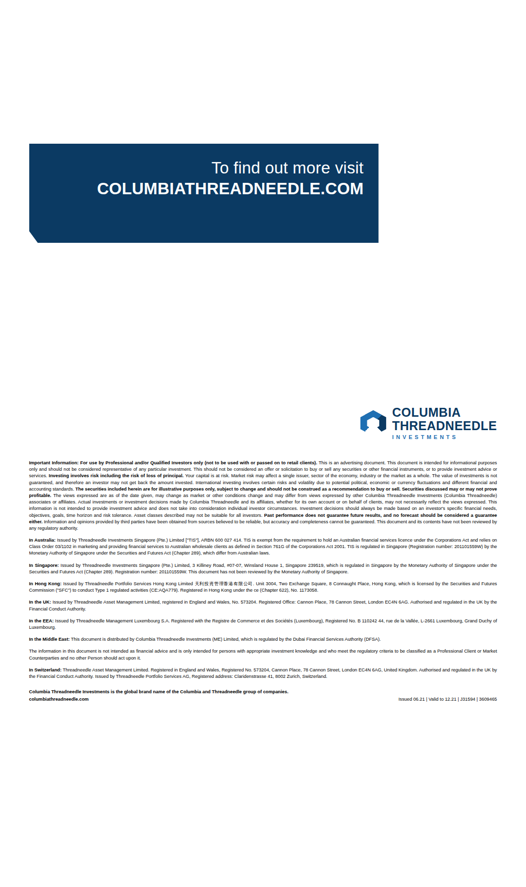To find out more visit
COLUMBIATHREADNEEDLE.COM
COLUMBIA
THREADNEEDLE
INVESTMENTS
Important Information: For use by Professional and/or Qualified Investors only (not to be used with or passed on to retail clients). This is an advertising document. This document is intended for informational purposes only and should not be considered representative of any particular investment. This should not be considered an offer or solicitation to buy or sell any securities or other financial instruments, or to provide investment advice or services. Investing involves risk including the risk of loss of principal. Your capital is at risk. Market risk may affect a single issuer, sector of the economy, industry or the market as a whole. The value of investments is not guaranteed, and therefore an investor may not get back the amount invested. International investing involves certain risks and volatility due to potential political, economic or currency fluctuations and different financial and accounting standards. The securities included herein are for illustrative purposes only, subject to change and should not be construed as a recommendation to buy or sell. Securities discussed may or may not prove profitable. The views expressed are as of the date given, may change as market or other conditions change and may differ from views expressed by other Columbia Threadneedle Investments (Columbia Threadneedle) associates or affiliates. Actual investments or investment decisions made by Columbia Threadneedle and its affiliates, whether for its own account or on behalf of clients, may not necessarily reflect the views expressed. This information is not intended to provide investment advice and does not take into consideration individual investor circumstances. Investment decisions should always be made based on an investor's specific financial needs, objectives, goals, time horizon and risk tolerance. Asset classes described may not be suitable for all investors. Past performance does not guarantee future results, and no forecast should be considered a guarantee either. Information and opinions provided by third parties have been obtained from sources believed to be reliable, but accuracy and completeness cannot be guaranteed. This document and its contents have not been reviewed by any regulatory authority.
In Australia: Issued by Threadneedle Investments Singapore (Pte.) Limited ["TIS"], ARBN 600 027 414. TIS is exempt from the requirement to hold an Australian financial services licence under the Corporations Act and relies on Class Order 03/1102 in marketing and providing financial services to Australian wholesale clients as defined in Section 761G of the Corporations Act 2001. TIS is regulated in Singapore (Registration number: 201101559W) by the Monetary Authority of Singapore under the Securities and Futures Act (Chapter 289), which differ from Australian laws.
In Singapore: Issued by Threadneedle Investments Singapore (Pte.) Limited, 3 Killiney Road, #07-07, Winsland House 1, Singapore 239519, which is regulated in Singapore by the Monetary Authority of Singapore under the Securities and Futures Act (Chapter 289). Registration number: 201101559W. This document has not been reviewed by the Monetary Authority of Singapore.
In Hong Kong: Issued by Threadneedle Portfolio Services Hong Kong Limited 天利投資管理香港有限公司. Unit 3004, Two Exchange Square, 8 Connaught Place, Hong Kong, which is licensed by the Securities and Futures Commission ("SFC") to conduct Type 1 regulated activities (CE:AQA779). Registered in Hong Kong under the ce (Chapter 622), No. 1173058.
In the UK: Issued by Threadneedle Asset Management Limited, registered in England and Wales, No. 573204. Registered Office: Cannon Place, 78 Cannon Street, London EC4N 6AG. Authorised and regulated in the UK by the Financial Conduct Authority.
In the EEA: Issued by Threadneedle Management Luxembourg S.A. Registered with the Registre de Commerce et des Sociétés (Luxembourg), Registered No. B 110242 44, rue de la Vallée, L-2661 Luxembourg, Grand Duchy of Luxembourg.
In the Middle East: This document is distributed by Columbia Threadneedle Investments (ME) Limited, which is regulated by the Dubai Financial Services Authority (DFSA).
The information in this document is not intended as financial advice and is only intended for persons with appropriate investment knowledge and who meet the regulatory criteria to be classified as a Professional Client or Market Counterparties and no other Person should act upon it.
In Switzerland: Threadneedle Asset Management Limited. Registered in England and Wales, Registered No. 573204, Cannon Place, 78 Cannon Street, London EC4N 6AG, United Kingdom. Authorised and regulated in the UK by the Financial Conduct Authority. Issued by Threadneedle Portfolio Services AG, Registered address: Claridenstrasse 41, 8002 Zurich, Switzerland.
Columbia Threadneedle Investments is the global brand name of the Columbia and Threadneedle group of companies.
columbiathreadneedle.com Issued 06.21 | Valid to 12.21 | J31594 | 3609465